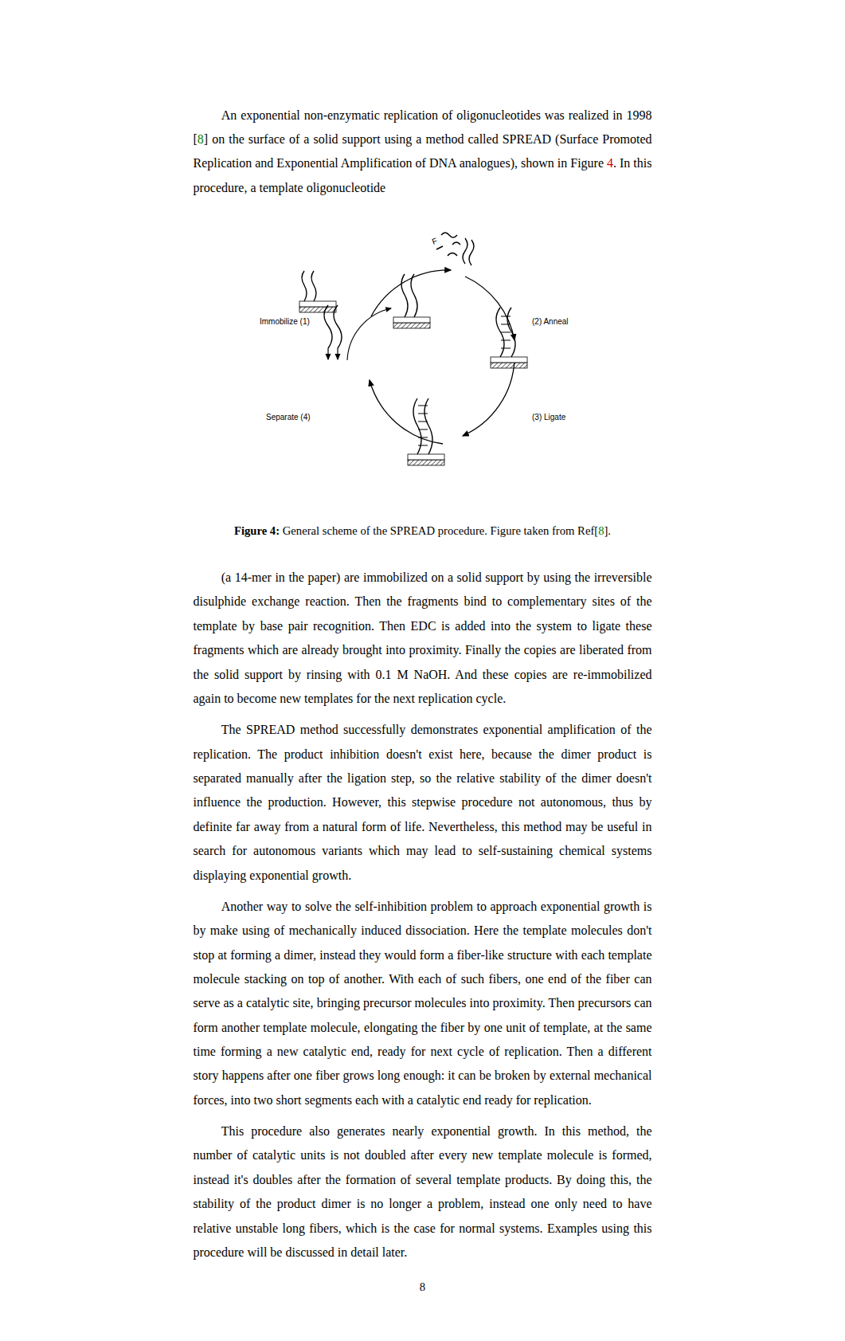An exponential non-enzymatic replication of oligonucleotides was realized in 1998 [8] on the surface of a solid support using a method called SPREAD (Surface Promoted Replication and Exponential Amplification of DNA analogues), shown in Figure 4. In this procedure, a template oligonucleotide
F Immobilize (1) (2) Anneal (3) Ligate Separate (4)
Figure 4: General scheme of the SPREAD procedure. Figure taken from Ref[8].
(a 14-mer in the paper) are immobilized on a solid support by using the irreversible disulphide exchange reaction. Then the fragments bind to complementary sites of the template by base pair recognition. Then EDC is added into the system to ligate these fragments which are already brought into proximity. Finally the copies are liberated from the solid support by rinsing with 0.1 M NaOH. And these copies are re-immobilized again to become new templates for the next replication cycle.
The SPREAD method successfully demonstrates exponential amplification of the replication. The product inhibition doesn't exist here, because the dimer product is separated manually after the ligation step, so the relative stability of the dimer doesn't influence the production. However, this stepwise procedure not autonomous, thus by definite far away from a natural form of life. Nevertheless, this method may be useful in search for autonomous variants which may lead to self-sustaining chemical systems displaying exponential growth.
Another way to solve the self-inhibition problem to approach exponential growth is by make using of mechanically induced dissociation. Here the template molecules don't stop at forming a dimer, instead they would form a fiber-like structure with each template molecule stacking on top of another. With each of such fibers, one end of the fiber can serve as a catalytic site, bringing precursor molecules into proximity. Then precursors can form another template molecule, elongating the fiber by one unit of template, at the same time forming a new catalytic end, ready for next cycle of replication. Then a different story happens after one fiber grows long enough: it can be broken by external mechanical forces, into two short segments each with a catalytic end ready for replication.
This procedure also generates nearly exponential growth. In this method, the number of catalytic units is not doubled after every new template molecule is formed, instead it's doubles after the formation of several template products. By doing this, the stability of the product dimer is no longer a problem, instead one only need to have relative unstable long fibers, which is the case for normal systems. Examples using this procedure will be discussed in detail later.
8